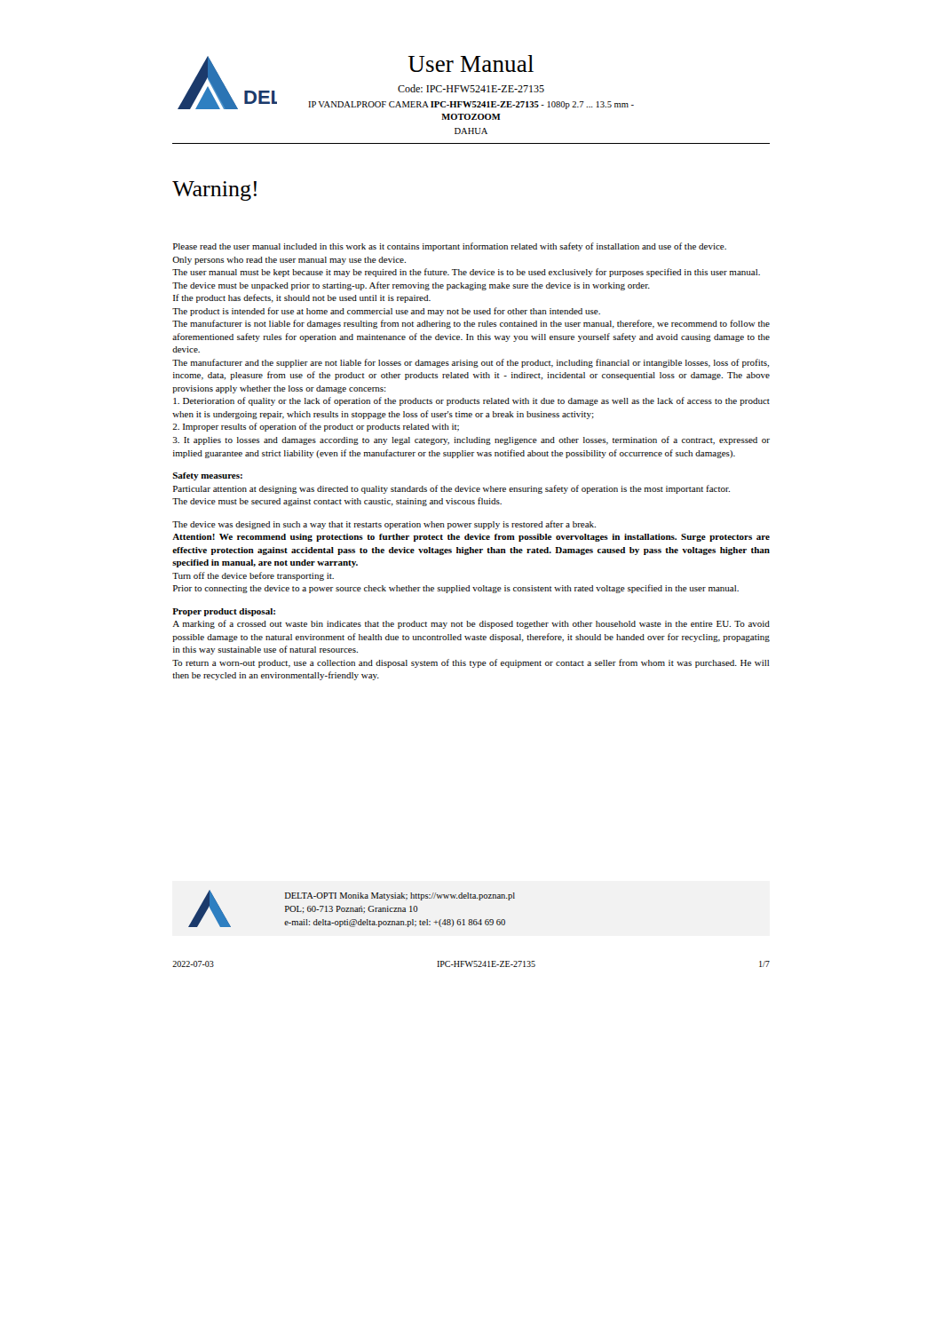DELTA
User Manual
Code: IPC-HFW5241E-ZE-27135
IP VANDALPROOF CAMERA IPC-HFW5241E-ZE-27135 - 1080p 2.7 ... 13.5 mm - MOTOZOOM
DAHUA
Warning!
Please read the user manual included in this work as it contains important information related with safety of installation and use of the device.
Only persons who read the user manual may use the device.
The user manual must be kept because it may be required in the future. The device is to be used exclusively for purposes specified in this user manual.
The device must be unpacked prior to starting-up. After removing the packaging make sure the device is in working order.
If the product has defects, it should not be used until it is repaired.
The product is intended for use at home and commercial use and may not be used for other than intended use.
The manufacturer is not liable for damages resulting from not adhering to the rules contained in the user manual, therefore, we recommend to follow the aforementioned safety rules for operation and maintenance of the device. In this way you will ensure yourself safety and avoid causing damage to the device.
The manufacturer and the supplier are not liable for losses or damages arising out of the product, including financial or intangible losses, loss of profits, income, data, pleasure from use of the product or other products related with it - indirect, incidental or consequential loss or damage. The above provisions apply whether the loss or damage concerns:
1. Deterioration of quality or the lack of operation of the products or products related with it due to damage as well as the lack of access to the product when it is undergoing repair, which results in stoppage the loss of user's time or a break in business activity;
2. Improper results of operation of the product or products related with it;
3. It applies to losses and damages according to any legal category, including negligence and other losses, termination of a contract, expressed or implied guarantee and strict liability (even if the manufacturer or the supplier was notified about the possibility of occurrence of such damages).
Safety measures:
Particular attention at designing was directed to quality standards of the device where ensuring safety of operation is the most important factor.
The device must be secured against contact with caustic, staining and viscous fluids.
The device was designed in such a way that it restarts operation when power supply is restored after a break.
Attention! We recommend using protections to further protect the device from possible overvoltages in installations. Surge protectors are effective protection against accidental pass to the device voltages higher than the rated. Damages caused by pass the voltages higher than specified in manual, are not under warranty.
Turn off the device before transporting it.
Prior to connecting the device to a power source check whether the supplied voltage is consistent with rated voltage specified in the user manual.
Proper product disposal:
A marking of a crossed out waste bin indicates that the product may not be disposed together with other household waste in the entire EU. To avoid possible damage to the natural environment of health due to uncontrolled waste disposal, therefore, it should be handed over for recycling, propagating in this way sustainable use of natural resources.
To return a worn-out product, use a collection and disposal system of this type of equipment or contact a seller from whom it was purchased. He will then be recycled in an environmentally-friendly way.
DELTA-OPTI Monika Matysiak; https://www.delta.poznan.pl
POL; 60-713 Poznań; Graniczna 10
e-mail: delta-opti@delta.poznan.pl; tel: +(48) 61 864 69 60
2022-07-03
IPC-HFW5241E-ZE-27135
1/7